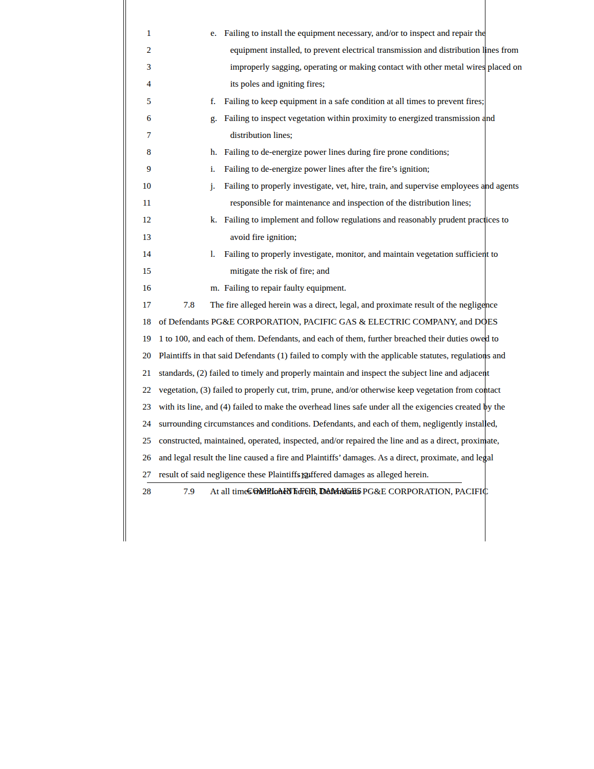| 1 | e. Failing to install the equipment necessary, and/or to inspect and repair the |
| 2 | equipment installed, to prevent electrical transmission and distribution lines from |
| 3 | improperly sagging, operating or making contact with other metal wires placed on |
| 4 | its poles and igniting fires; |
| 5 | f. Failing to keep equipment in a safe condition at all times to prevent fires; |
| 6 | g. Failing to inspect vegetation within proximity to energized transmission and |
| 7 | distribution lines; |
| 8 | h. Failing to de-energize power lines during fire prone conditions; |
| 9 | i. Failing to de-energize power lines after the fire’s ignition; |
| 10 | j. Failing to properly investigate, vet, hire, train, and supervise employees and agents |
| 11 | responsible for maintenance and inspection of the distribution lines; |
| 12 | k. Failing to implement and follow regulations and reasonably prudent practices to |
| 13 | avoid fire ignition; |
| 14 | l. Failing to properly investigate, monitor, and maintain vegetation sufficient to |
| 15 | mitigate the risk of fire; and |
| 16 | m. Failing to repair faulty equipment. |
| 17 | 7.8 The fire alleged herein was a direct, legal, and proximate result of the negligence |
| 18 | of Defendants PG&E CORPORATION, PACIFIC GAS & ELECTRIC COMPANY, and DOES |
| 19 | 1 to 100, and each of them. Defendants, and each of them, further breached their duties owed to |
| 20 | Plaintiffs in that said Defendants (1) failed to comply with the applicable statutes, regulations and |
| 21 | standards, (2) failed to timely and properly maintain and inspect the subject line and adjacent |
| 22 | vegetation, (3) failed to properly cut, trim, prune, and/or otherwise keep vegetation from contact |
| 23 | with its line, and (4) failed to make the overhead lines safe under all the exigencies created by the |
| 24 | surrounding circumstances and conditions. Defendants, and each of them, negligently installed, |
| 25 | constructed, maintained, operated, inspected, and/or repaired the line and as a direct, proximate, |
| 26 | and legal result the line caused a fire and Plaintiffs’ damages. As a direct, proximate, and legal |
| 27 | result of said negligence these Plaintiffs suffered damages as alleged herein. |
| 28 | 7.9 At all times mentioned herein, Defendants PG&E CORPORATION, PACIFIC |
-12-
COMPLAINT FOR DAMAGES